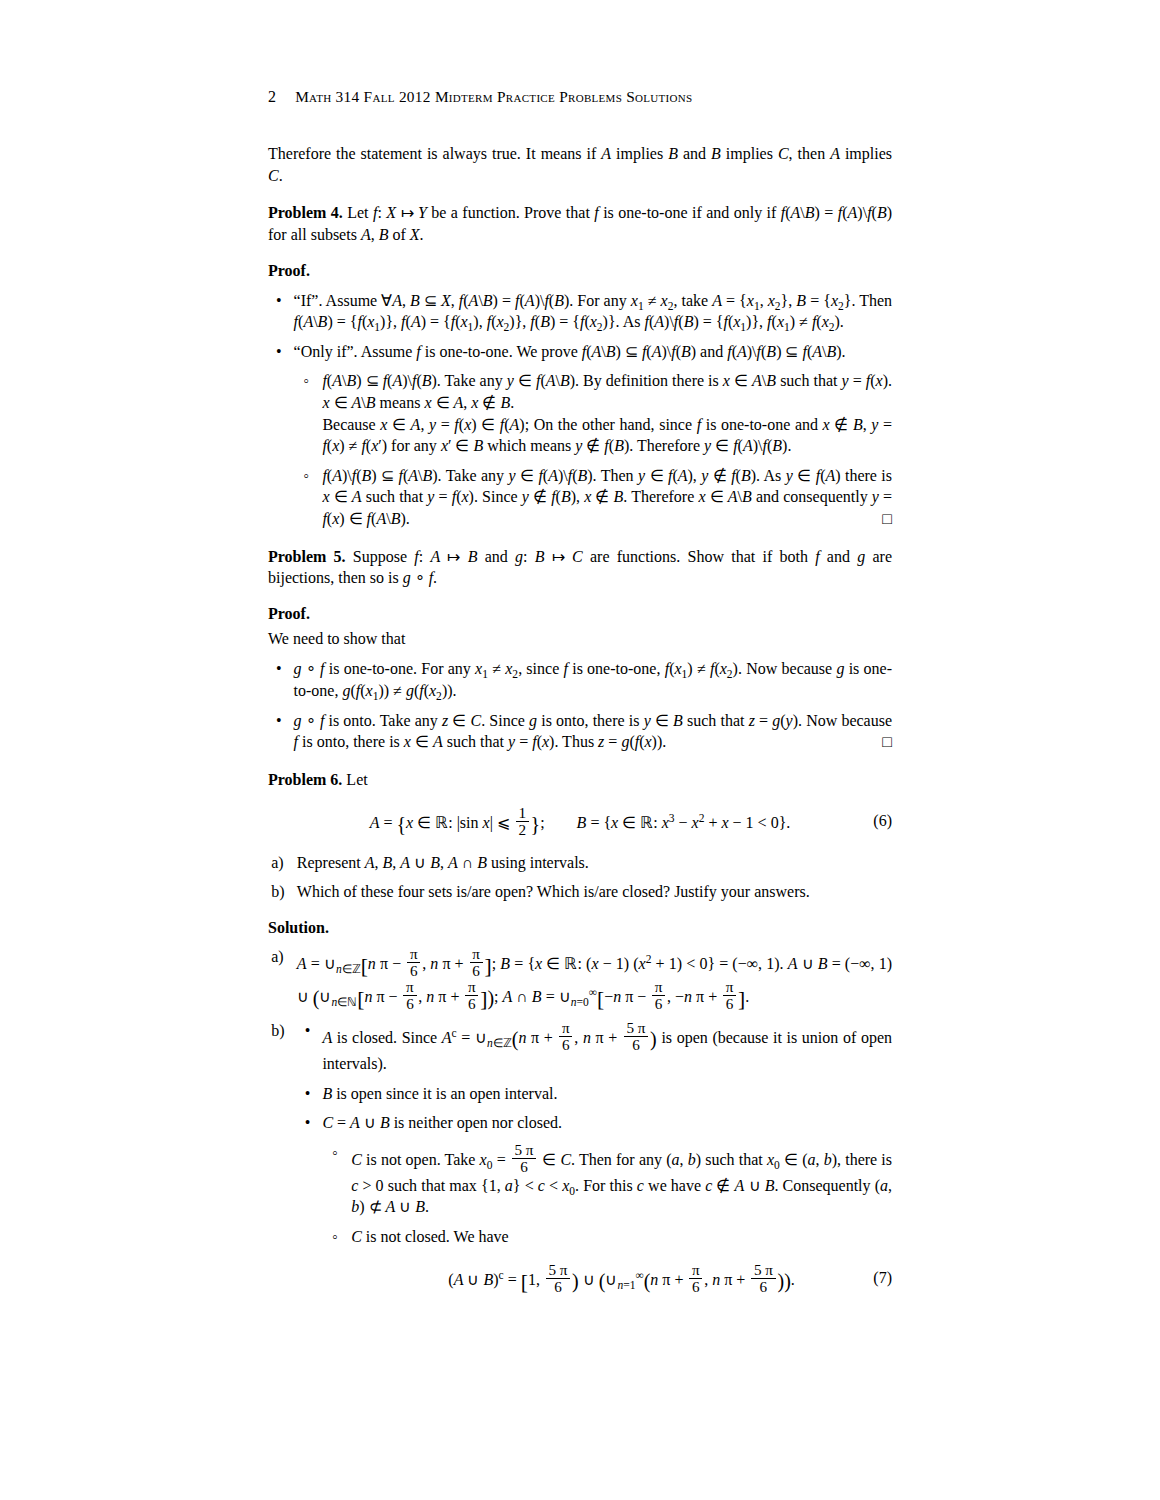2 Math 314 Fall 2012 Midterm Practice Problems Solutions
Therefore the statement is always true. It means if A implies B and B implies C, then A implies C.
Problem 4. Let f: X ↦ Y be a function. Prove that f is one-to-one if and only if f(A\B) = f(A)\f(B) for all subsets A, B of X.
Proof.
“If”. Assume ∀A, B ⊆ X, f(A\B) = f(A)\f(B). For any x1 ≠ x2, take A = {x1, x2}, B = {x2}. Then f(A\B) = {f(x1)}, f(A) = {f(x1), f(x2)}, f(B) = {f(x2)}. As f(A)\f(B) = {f(x1)}, f(x1) ≠ f(x2).
“Only if”. Assume f is one-to-one. We prove f(A\B) ⊆ f(A)\f(B) and f(A)\f(B) ⊆ f(A\B).
f(A\B) ⊆ f(A)\f(B). Take any y ∈ f(A\B). By definition there is x ∈ A\B such that y = f(x). x ∈ A\B means x ∈ A, x ∉ B.
Because x ∈ A, y = f(x) ∈ f(A); On the other hand, since f is one-to-one and x ∉ B, y = f(x) ≠ f(x′) for any x′ ∈ B which means y ∉ f(B). Therefore y ∈ f(A)\f(B).
f(A)\f(B) ⊆ f(A\B). Take any y ∈ f(A)\f(B). Then y ∈ f(A), y ∉ f(B). As y ∈ f(A) there is x ∈ A such that y = f(x). Since y ∉ f(B), x ∉ B. Therefore x ∈ A\B and consequently y = f(x) ∈ f(A\B). □
Problem 5. Suppose f: A ↦ B and g: B ↦ C are functions. Show that if both f and g are bijections, then so is g ∘ f.
Proof. We need to show that
g ∘ f is one-to-one. For any x1 ≠ x2, since f is one-to-one, f(x1) ≠ f(x2). Now because g is one-to-one, g(f(x1)) ≠ g(f(x2)).
g ∘ f is onto. Take any z ∈ C. Since g is onto, there is y ∈ B such that z = g(y). Now because f is onto, there is x ∈ A such that y = f(x). Thus z = g(f(x)). □
Problem 6. Let
A = {x ∈ ℝ: |sin x| ⩽ 12}; B = {x ∈ ℝ: x3 − x2 + x − 1 < 0}. (6)
Represent A, B, A ∪ B, A ∩ B using intervals.
Which of these four sets is/are open? Which is/are closed? Justify your answers.
Solution.
A = ∪n∈ℤ[n π − π 6, n π + π 6]; B = {x ∈ ℝ: (x − 1) (x2 + 1) < 0} = (−∞, 1). A ∪ B = (−∞, 1) ∪ (∪n∈ℕ[n π − π 6, n π + π 6]); A ∩ B = ∪n=0∞[−n π − π 6, −n π + π 6].
A is closed. Since Ac = ∪n∈ℤ(n π + π 6, n π + 5 π 6) is open (because it is union of open intervals).
B is open since it is an open interval.
C = A ∪ B is neither open nor closed.
C is not open. Take x0 = 5 π 6 ∈ C. Then for any (a, b) such that x0 ∈ (a, b), there is c > 0 such that max {1, a} < c < x0. For this c we have c ∉ A ∪ B. Consequently (a, b) ⊄ A ∪ B.
C is not closed. We have
(A ∪ B)c = [1, 5 π 6) ∪ (∪n=1∞(n π + π 6, n π + 5 π 6)). (7)